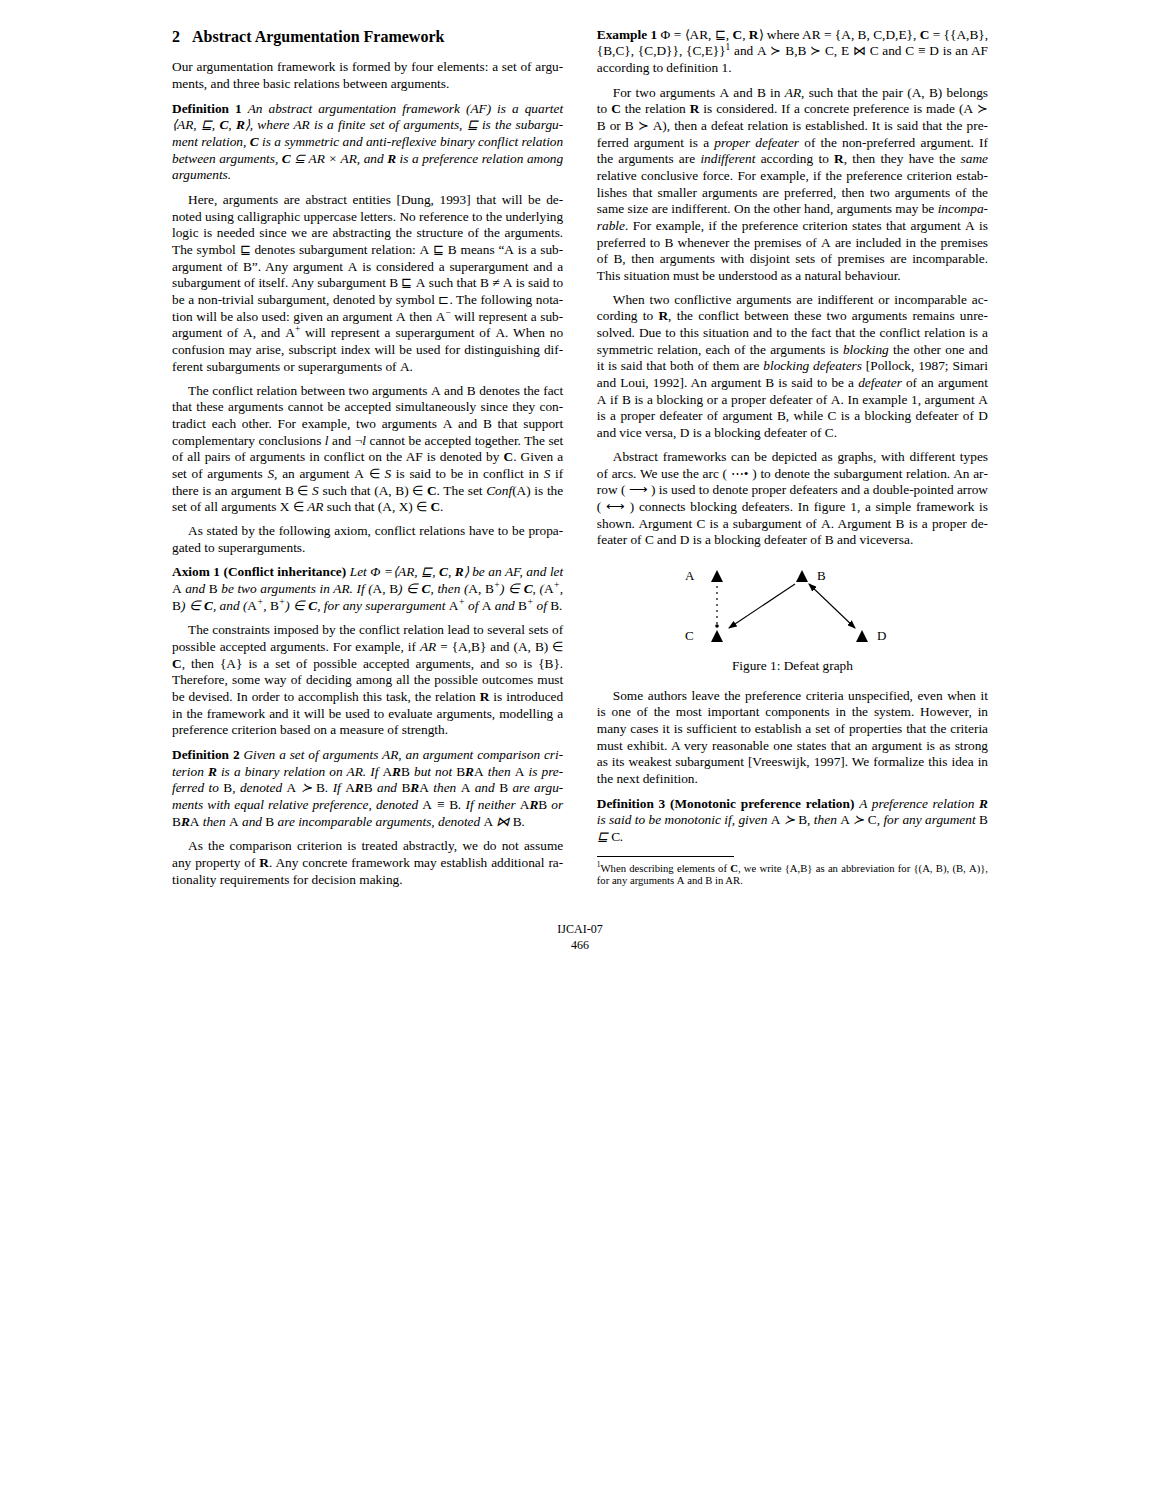2 Abstract Argumentation Framework
Our argumentation framework is formed by four elements: a set of arguments, and three basic relations between arguments.
Definition 1 An abstract argumentation framework (AF) is a quartet ⟨AR, ⊑, C, R⟩, where AR is a finite set of arguments, ⊑ is the subargument relation, C is a symmetric and anti-reflexive binary conflict relation between arguments, C ⊆ AR × AR, and R is a preference relation among arguments.
Here, arguments are abstract entities [Dung, 1993] that will be denoted using calligraphic uppercase letters. No reference to the underlying logic is needed since we are abstracting the structure of the arguments. The symbol ⊑ denotes subargument relation: A ⊑ B means “A is a subargument of B”. Any argument A is considered a superargument and a subargument of itself. Any subargument B ⊑ A such that B ≠ A is said to be a non-trivial subargument, denoted by symbol ⊏. The following notation will be also used: given an argument A then A− will represent a subargument of A, and A+ will represent a superargument of A. When no confusion may arise, subscript index will be used for distinguishing different subarguments or superarguments of A.
The conflict relation between two arguments A and B denotes the fact that these arguments cannot be accepted simultaneously since they contradict each other. For example, two arguments A and B that support complementary conclusions l and ¬l cannot be accepted together. The set of all pairs of arguments in conflict on the AF is denoted by C. Given a set of arguments S, an argument A ∈ S is said to be in conflict in S if there is an argument B ∈ S such that (A, B) ∈ C. The set Conf(A) is the set of all arguments X ∈ AR such that (A, X) ∈ C.
As stated by the following axiom, conflict relations have to be propagated to superarguments.
Axiom 1 (Conflict inheritance) Let Φ =⟨AR, ⊑, C, R⟩ be an AF, and let A and B be two arguments in AR. If (A, B) ∈ C, then (A, B+) ∈ C, (A+, B) ∈ C, and (A+, B+) ∈ C, for any superargument A+ of A and B+ of B.
The constraints imposed by the conflict relation lead to several sets of possible accepted arguments. For example, if AR = {A,B} and (A, B) ∈ C, then {A} is a set of possible accepted arguments, and so is {B}. Therefore, some way of deciding among all the possible outcomes must be devised. In order to accomplish this task, the relation R is introduced in the framework and it will be used to evaluate arguments, modelling a preference criterion based on a measure of strength.
Definition 2 Given a set of arguments AR, an argument comparison criterion R is a binary relation on AR. If ARB but not BRA then A is preferred to B, denoted A ≻ B. If ARB and BRA then A and B are arguments with equal relative preference, denoted A ≡ B. If neither ARB or BRA then A and B are incomparable arguments, denoted A ⋈ B.
As the comparison criterion is treated abstractly, we do not assume any property of R. Any concrete framework may establish additional rationality requirements for decision making.
Example 1 Φ = ⟨AR, ⊑, C, R⟩ where AR = {A, B, C,D,E}, C = {{A,B}, {B,C}, {C,D}}, {C,E}}1 and A ≻ B,B ≻ C, E ⋈ C and C ≡ D is an AF according to definition 1.
For two arguments A and B in AR, such that the pair (A, B) belongs to C the relation R is considered. If a concrete preference is made (A ≻ B or B ≻ A), then a defeat relation is established. It is said that the preferred argument is a proper defeater of the non-preferred argument. If the arguments are indifferent according to R, then they have the same relative conclusive force. For example, if the preference criterion establishes that smaller arguments are preferred, then two arguments of the same size are indifferent. On the other hand, arguments may be incomparable. For example, if the preference criterion states that argument A is preferred to B whenever the premises of A are included in the premises of B, then arguments with disjoint sets of premises are incomparable. This situation must be understood as a natural behaviour.
When two conflictive arguments are indifferent or incomparable according to R, the conflict between these two arguments remains unresolved. Due to this situation and to the fact that the conflict relation is a symmetric relation, each of the arguments is blocking the other one and it is said that both of them are blocking defeaters [Pollock, 1987; Simari and Loui, 1992]. An argument B is said to be a defeater of an argument A if B is a blocking or a proper defeater of A. In example 1, argument A is a proper defeater of argument B, while C is a blocking defeater of D and vice versa, D is a blocking defeater of C.
Abstract frameworks can be depicted as graphs, with different types of arcs. We use the arc ( ⋯• ) to denote the subargument relation. An arrow ( ⟶ ) is used to denote proper defeaters and a double-pointed arrow ( ⟷ ) connects blocking defeaters. In figure 1, a simple framework is shown. Argument C is a subargument of A. Argument B is a proper defeater of C and D is a blocking defeater of B and viceversa.
A C B D
Figure 1: Defeat graph
Some authors leave the preference criteria unspecified, even when it is one of the most important components in the system. However, in many cases it is sufficient to establish a set of properties that the criteria must exhibit. A very reasonable one states that an argument is as strong as its weakest subargument [Vreeswijk, 1997]. We formalize this idea in the next definition.
Definition 3 (Monotonic preference relation) A preference relation R is said to be monotonic if, given A ≻ B, then A ≻ C, for any argument B ⊑ C.
1When describing elements of C, we write {A,B} as an abbreviation for {(A, B), (B, A)}, for any arguments A and B in AR.
IJCAI-07
466